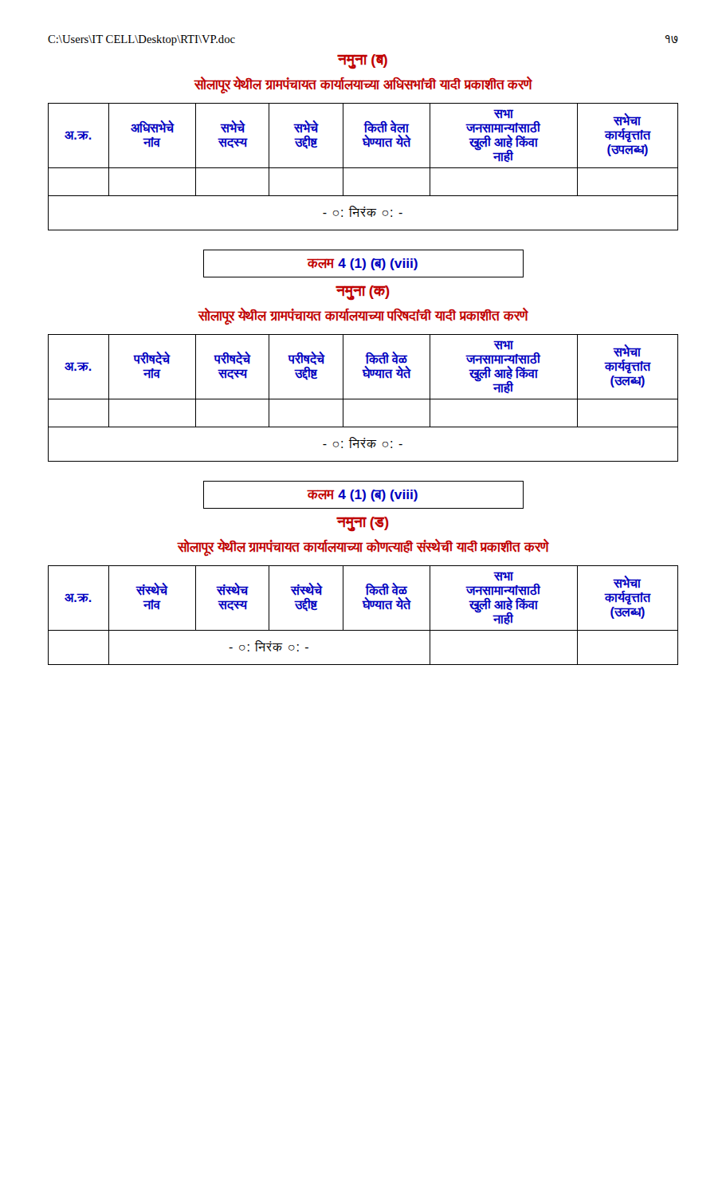C:\Users\IT CELL\Desktop\RTI\VP.doc १७
नमुना (ब)
सोलापूर येथील ग्रामपंचायत कार्यालयाच्या अधिसभांची यादी प्रकाशीत करणे
| अ.क्र. | अधिसभेचे नांव | सभेचे सदस्य | सभेचे उद्दीष्ट | किती वेला घेण्यात येते | सभा जनसामान्यांसाठी खुली आहे किंवा नाही | सभेचा कार्यवृत्तांत (उपलब्ध) |
| --- | --- | --- | --- | --- | --- | --- |
| - ○: निरंक ○: - |
कलम 4 (1) (ब) (viii)
नमुना (क)
सोलापूर येथील ग्रामपंचायत कार्यालयाच्या परिषदांची यादी प्रकाशीत करणे
| अ.क्र. | परीषदेचे नांव | परीषदेचे सदस्य | परीषदेचे उद्दीष्ट | किती वेळ घेण्यात येते | सभा जनसामान्यांसाठी खुली आहे किंवा नाही | सभेचा कार्यवृत्तांत (उलब्ध) |
| --- | --- | --- | --- | --- | --- | --- |
| - ○: निरंक ○: - |
कलम 4 (1) (ब) (viii)
नमुना (ड)
सोलापूर येथील ग्रामपंचायत कार्यालयाच्या कोणत्याही संस्थेची यादी प्रकाशीत करणे
| अ.क्र. | संस्थेचे नांव | संस्थेच सदस्य | संस्थेचे उद्दीष्ट | किती वेळ घेण्यात येते | सभा जनसामान्यांसाठी खुली आहे किंवा नाही | सभेचा कार्यवृत्तांत (उलब्ध) |
| --- | --- | --- | --- | --- | --- | --- |
| | - ○: निरंक ○: - | | |